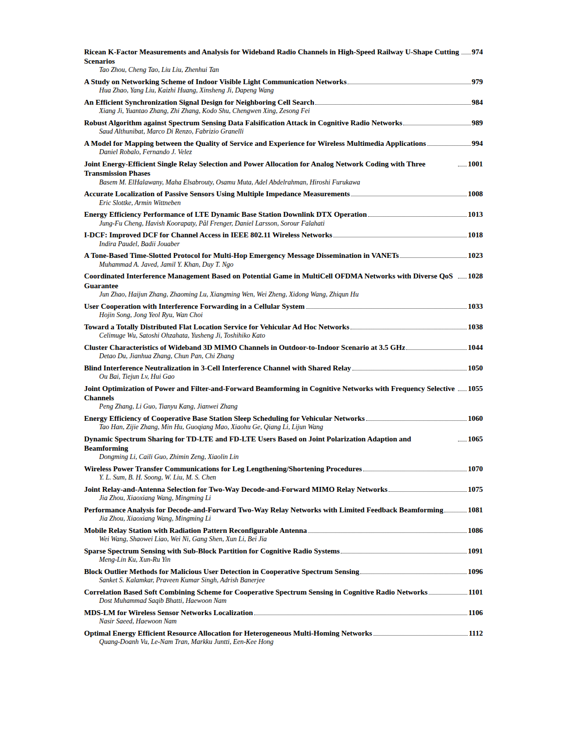Ricean K-Factor Measurements and Analysis for Wideband Radio Channels in High-Speed Railway U-Shape Cutting Scenarios 974
Tao Zhou, Cheng Tao, Liu Liu, Zhenhui Tan
A Study on Networking Scheme of Indoor Visible Light Communication Networks 979
Hua Zhao, Yang Liu, Kaizhi Huang, Xinsheng Ji, Dapeng Wang
An Efficient Synchronization Signal Design for Neighboring Cell Search 984
Xiang Ji, Yuantao Zhang, Zhi Zhang, Kodo Shu, Chengwen Xing, Zesong Fei
Robust Algorithm against Spectrum Sensing Data Falsification Attack in Cognitive Radio Networks 989
Saud Althunibat, Marco Di Renzo, Fabrizio Granelli
A Model for Mapping between the Quality of Service and Experience for Wireless Multimedia Applications 994
Daniel Robalo, Fernando J. Velez
Joint Energy-Efficient Single Relay Selection and Power Allocation for Analog Network Coding with Three Transmission Phases 1001
Basem M. ElHalawany, Maha Elsabrouty, Osamu Muta, Adel Abdelrahman, Hiroshi Furukawa
Accurate Localization of Passive Sensors Using Multiple Impedance Measurements 1008
Eric Slottke, Armin Wittneben
Energy Efficiency Performance of LTE Dynamic Base Station Downlink DTX Operation 1013
Jung-Fu Cheng, Havish Koorapaty, Pål Frenger, Daniel Larsson, Sorour Falahati
I-DCF: Improved DCF for Channel Access in IEEE 802.11 Wireless Networks 1018
Indira Paudel, Badii Jouaber
A Tone-Based Time-Slotted Protocol for Multi-Hop Emergency Message Dissemination in VANETs 1023
Muhammad A. Javed, Jamil Y. Khan, Duy T. Ngo
Coordinated Interference Management Based on Potential Game in MultiCell OFDMA Networks with Diverse QoS Guarantee 1028
Jun Zhao, Haijun Zhang, Zhaoming Lu, Xiangming Wen, Wei Zheng, Xidong Wang, Zhiqun Hu
User Cooperation with Interference Forwarding in a Cellular System 1033
Hojin Song, Jong Yeol Ryu, Wan Choi
Toward a Totally Distributed Flat Location Service for Vehicular Ad Hoc Networks 1038
Celimuge Wu, Satoshi Ohzahata, Yusheng Ji, Toshihiko Kato
Cluster Characteristics of Wideband 3D MIMO Channels in Outdoor-to-Indoor Scenario at 3.5 GHz 1044
Detao Du, Jianhua Zhang, Chun Pan, Chi Zhang
Blind Interference Neutralization in 3-Cell Interference Channel with Shared Relay 1050
Ou Bai, Tiejun Lv, Hui Gao
Joint Optimization of Power and Filter-and-Forward Beamforming in Cognitive Networks with Frequency Selective Channels 1055
Peng Zhang, Li Guo, Tianyu Kang, Jianwei Zhang
Energy Efficiency of Cooperative Base Station Sleep Scheduling for Vehicular Networks 1060
Tao Han, Zijie Zhang, Min Hu, Guoqiang Mao, Xiaohu Ge, Qiang Li, Lijun Wang
Dynamic Spectrum Sharing for TD-LTE and FD-LTE Users Based on Joint Polarization Adaption and Beamforming 1065
Dongming Li, Caili Guo, Zhimin Zeng, Xiaolin Lin
Wireless Power Transfer Communications for Leg Lengthening/Shortening Procedures 1070
Y. L. Sum, B. H. Soong, W. Liu, M. S. Chen
Joint Relay-and-Antenna Selection for Two-Way Decode-and-Forward MIMO Relay Networks 1075
Jia Zhou, Xiaoxiang Wang, Mingming Li
Performance Analysis for Decode-and-Forward Two-Way Relay Networks with Limited Feedback Beamforming 1081
Jia Zhou, Xiaoxiang Wang, Mingming Li
Mobile Relay Station with Radiation Pattern Reconfigurable Antenna 1086
Wei Wang, Shaowei Liao, Wei Ni, Gang Shen, Xun Li, Bei Jia
Sparse Spectrum Sensing with Sub-Block Partition for Cognitive Radio Systems 1091
Meng-Lin Ku, Xun-Ru Yin
Block Outlier Methods for Malicious User Detection in Cooperative Spectrum Sensing 1096
Sanket S. Kalamkar, Praveen Kumar Singh, Adrish Banerjee
Correlation Based Soft Combining Scheme for Cooperative Spectrum Sensing in Cognitive Radio Networks 1101
Dost Muhammad Saqib Bhatti, Haewoon Nam
MDS-LM for Wireless Sensor Networks Localization 1106
Nasir Saeed, Haewoon Nam
Optimal Energy Efficient Resource Allocation for Heterogeneous Multi-Homing Networks 1112
Quang-Doanh Vu, Le-Nam Tran, Markku Juntti, Een-Kee Hong